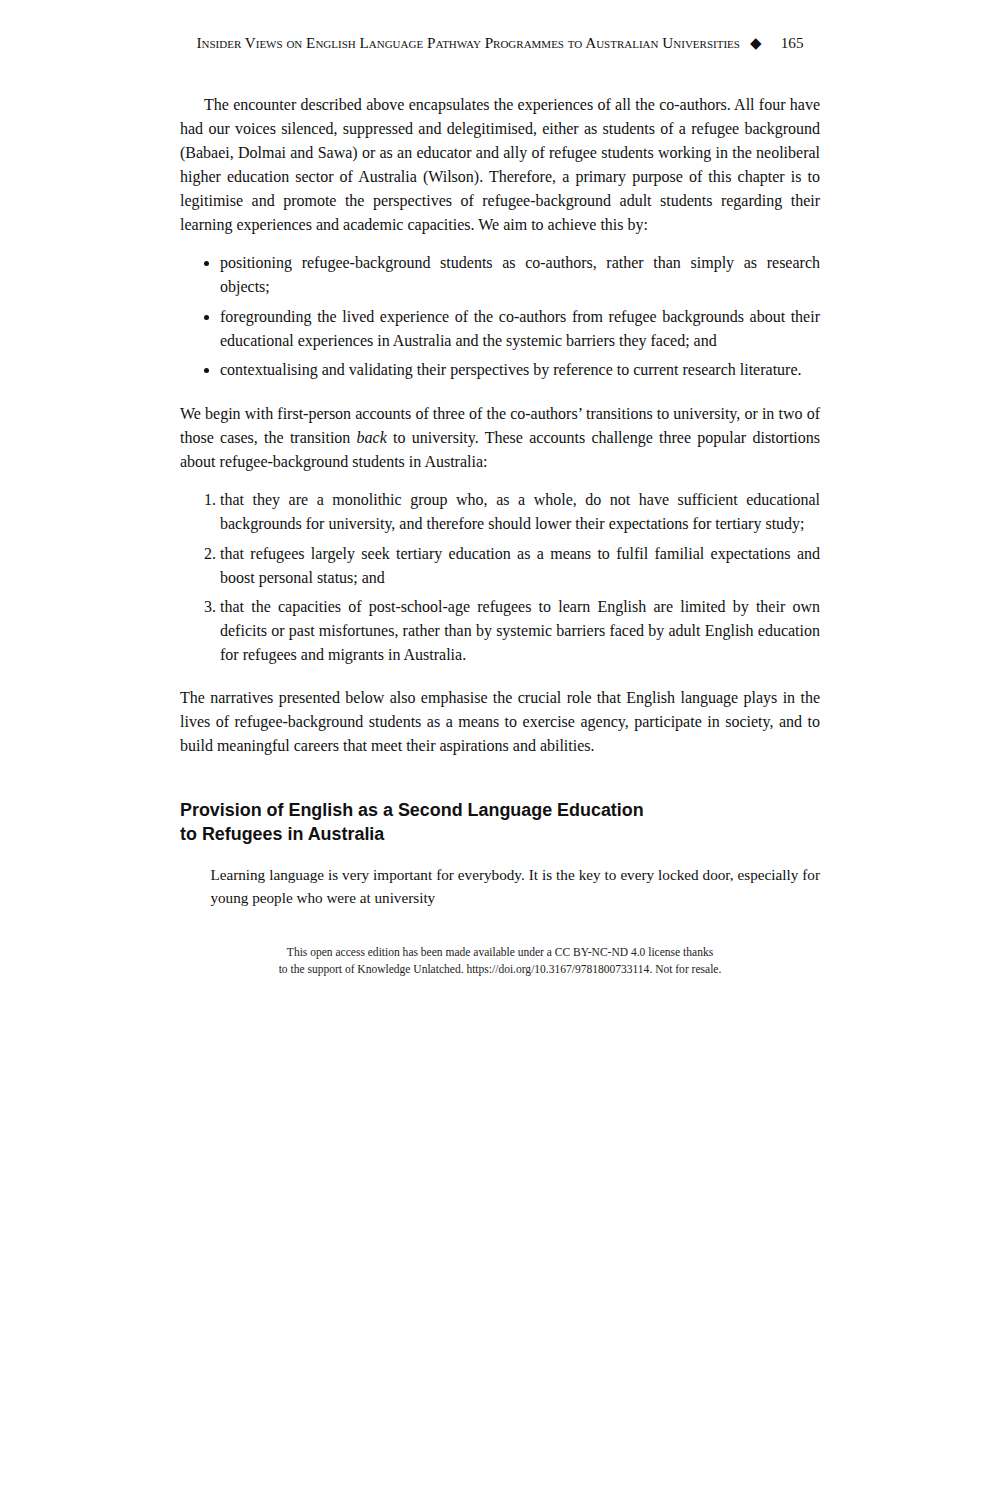Insider Views on English Language Pathway Programmes to Australian Universities ◆ 165
The encounter described above encapsulates the experiences of all the co-authors. All four have had our voices silenced, suppressed and delegitimised, either as students of a refugee background (Babaei, Dolmai and Sawa) or as an educator and ally of refugee students working in the neoliberal higher education sector of Australia (Wilson). Therefore, a primary purpose of this chapter is to legitimise and promote the perspectives of refugee-background adult students regarding their learning experiences and academic capacities. We aim to achieve this by:
positioning refugee-background students as co-authors, rather than simply as research objects;
foregrounding the lived experience of the co-authors from refugee backgrounds about their educational experiences in Australia and the systemic barriers they faced; and
contextualising and validating their perspectives by reference to current research literature.
We begin with first-person accounts of three of the co-authors’ transitions to university, or in two of those cases, the transition back to university. These accounts challenge three popular distortions about refugee-background students in Australia:
that they are a monolithic group who, as a whole, do not have sufficient educational backgrounds for university, and therefore should lower their expectations for tertiary study;
that refugees largely seek tertiary education as a means to fulfil familial expectations and boost personal status; and
that the capacities of post-school-age refugees to learn English are limited by their own deficits or past misfortunes, rather than by systemic barriers faced by adult English education for refugees and migrants in Australia.
The narratives presented below also emphasise the crucial role that English language plays in the lives of refugee-background students as a means to exercise agency, participate in society, and to build meaningful careers that meet their aspirations and abilities.
Provision of English as a Second Language Education
to Refugees in Australia
Learning language is very important for everybody. It is the key to every locked door, especially for young people who were at university
This open access edition has been made available under a CC BY-NC-ND 4.0 license thanks
to the support of Knowledge Unlatched. https://doi.org/10.3167/9781800733114. Not for resale.